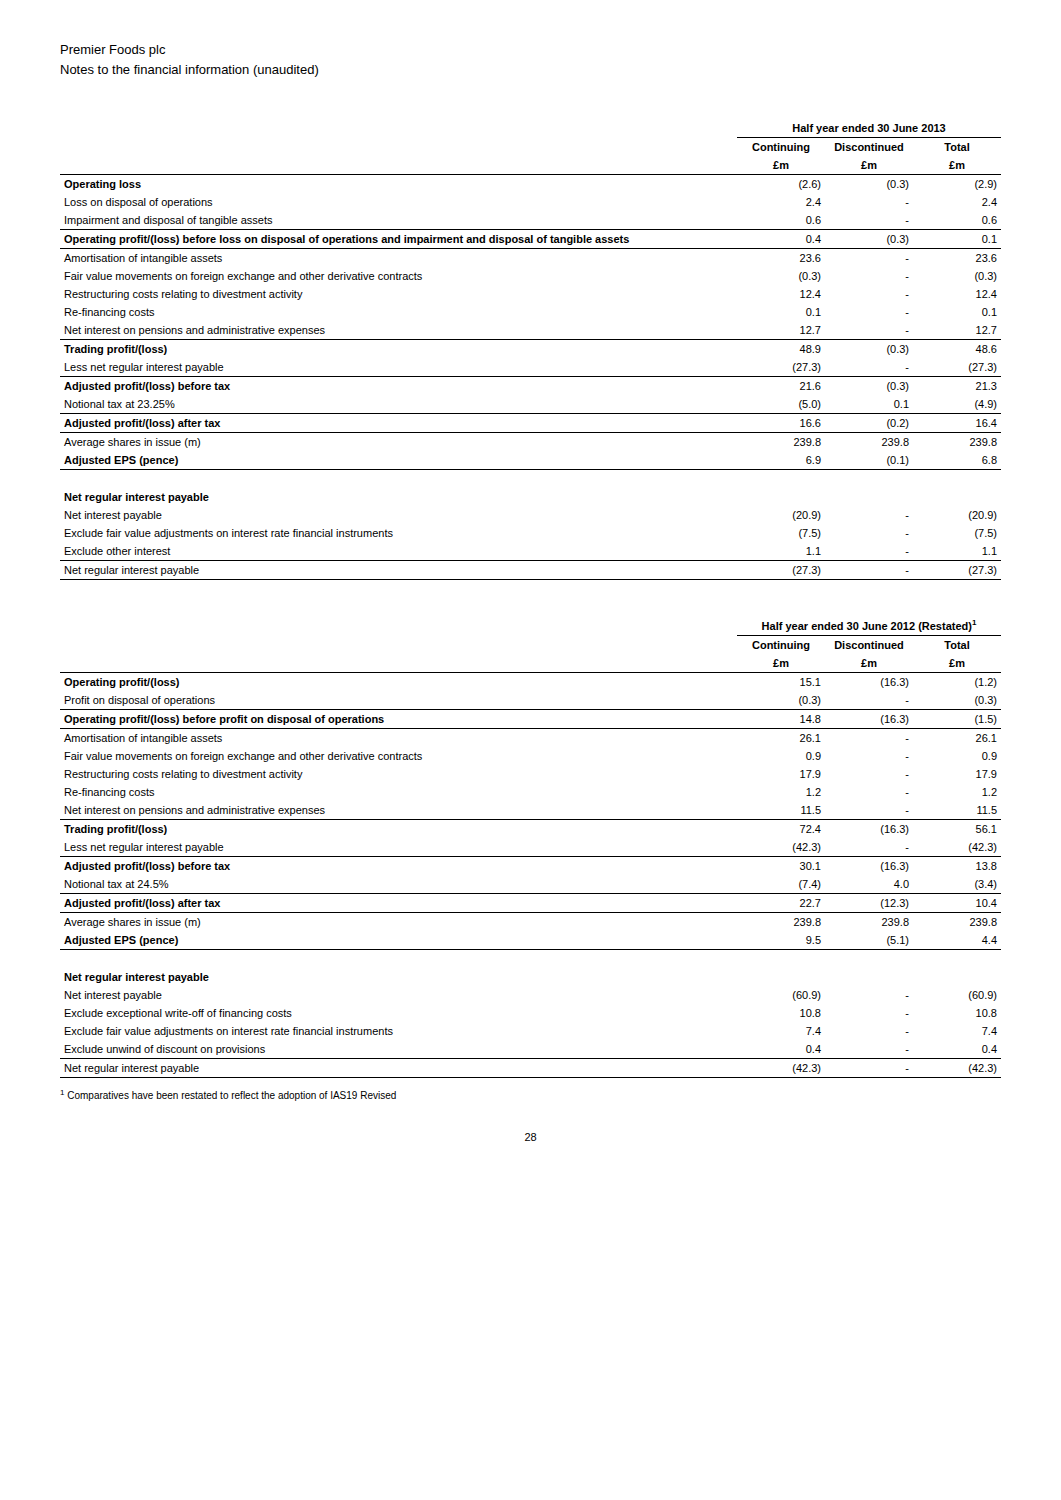Premier Foods plc
Notes to the financial information (unaudited)
| | Half year ended 30 June 2013 |
| | Continuing | Discontinued | Total |
| | £m | £m | £m |
| Operating loss | (2.6) | (0.3) | (2.9) |
| Loss on disposal of operations | 2.4 | - | 2.4 |
| Impairment and disposal of tangible assets | 0.6 | - | 0.6 |
| Operating profit/(loss) before loss on disposal of operations and impairment and disposal of tangible assets | 0.4 | (0.3) | 0.1 |
| Amortisation of intangible assets | 23.6 | - | 23.6 |
| Fair value movements on foreign exchange and other derivative contracts | (0.3) | - | (0.3) |
| Restructuring costs relating to divestment activity | 12.4 | - | 12.4 |
| Re-financing costs | 0.1 | - | 0.1 |
| Net interest on pensions and administrative expenses | 12.7 | - | 12.7 |
| Trading profit/(loss) | 48.9 | (0.3) | 48.6 |
| Less net regular interest payable | (27.3) | - | (27.3) |
| Adjusted profit/(loss) before tax | 21.6 | (0.3) | 21.3 |
| Notional tax at 23.25% | (5.0) | 0.1 | (4.9) |
| Adjusted profit/(loss) after tax | 16.6 | (0.2) | 16.4 |
| Average shares in issue (m) | 239.8 | 239.8 | 239.8 |
| Adjusted EPS (pence) | 6.9 | (0.1) | 6.8 |
| Net regular interest payable | | | |
| Net interest payable | (20.9) | - | (20.9) |
| Exclude fair value adjustments on interest rate financial instruments | (7.5) | - | (7.5) |
| Exclude other interest | 1.1 | - | 1.1 |
| Net regular interest payable | (27.3) | - | (27.3) |
| | Half year ended 30 June 2012 (Restated) 1 |
| | Continuing | Discontinued | Total |
| | £m | £m | £m |
| Operating profit/(loss) | 15.1 | (16.3) | (1.2) |
| Profit on disposal of operations | (0.3) | - | (0.3) |
| Operating profit/(loss) before profit on disposal of operations | 14.8 | (16.3) | (1.5) |
| Amortisation of intangible assets | 26.1 | - | 26.1 |
| Fair value movements on foreign exchange and other derivative contracts | 0.9 | - | 0.9 |
| Restructuring costs relating to divestment activity | 17.9 | - | 17.9 |
| Re-financing costs | 1.2 | - | 1.2 |
| Net interest on pensions and administrative expenses | 11.5 | - | 11.5 |
| Trading profit/(loss) | 72.4 | (16.3) | 56.1 |
| Less net regular interest payable | (42.3) | - | (42.3) |
| Adjusted profit/(loss) before tax | 30.1 | (16.3) | 13.8 |
| Notional tax at 24.5% | (7.4) | 4.0 | (3.4) |
| Adjusted profit/(loss) after tax | 22.7 | (12.3) | 10.4 |
| Average shares in issue (m) | 239.8 | 239.8 | 239.8 |
| Adjusted EPS (pence) | 9.5 | (5.1) | 4.4 |
| Net regular interest payable | | | |
| Net interest payable | (60.9) | - | (60.9) |
| Exclude exceptional write-off of financing costs | 10.8 | - | 10.8 |
| Exclude fair value adjustments on interest rate financial instruments | 7.4 | - | 7.4 |
| Exclude unwind of discount on provisions | 0.4 | - | 0.4 |
| Net regular interest payable | (42.3) | - | (42.3) |
1 Comparatives have been restated to reflect the adoption of IAS19 Revised
28